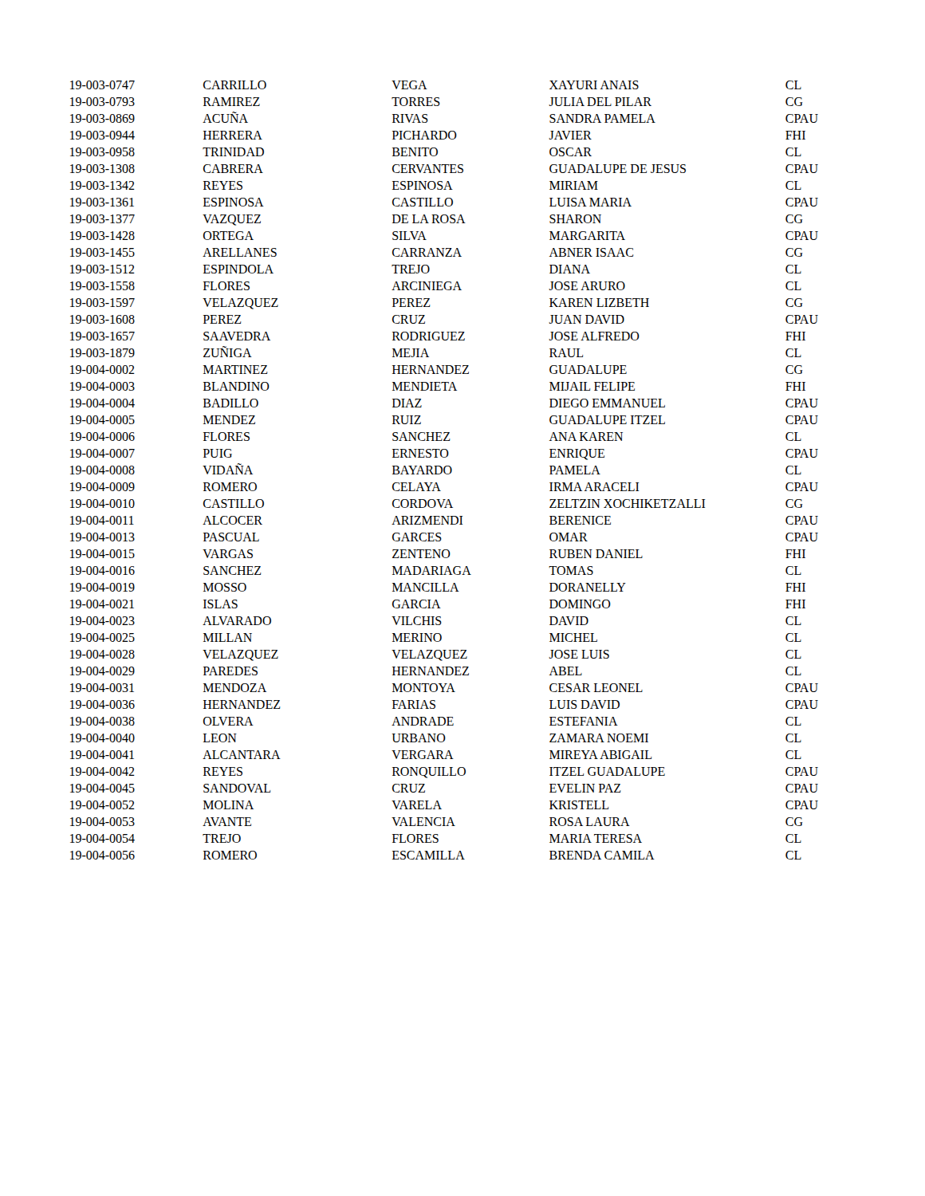| 19-003-0747 | CARRILLO | VEGA | XAYURI ANAIS | CL |
| 19-003-0793 | RAMIREZ | TORRES | JULIA DEL PILAR | CG |
| 19-003-0869 | ACUÑA | RIVAS | SANDRA PAMELA | CPAU |
| 19-003-0944 | HERRERA | PICHARDO | JAVIER | FHI |
| 19-003-0958 | TRINIDAD | BENITO | OSCAR | CL |
| 19-003-1308 | CABRERA | CERVANTES | GUADALUPE DE JESUS | CPAU |
| 19-003-1342 | REYES | ESPINOSA | MIRIAM | CL |
| 19-003-1361 | ESPINOSA | CASTILLO | LUISA MARIA | CPAU |
| 19-003-1377 | VAZQUEZ | DE LA ROSA | SHARON | CG |
| 19-003-1428 | ORTEGA | SILVA | MARGARITA | CPAU |
| 19-003-1455 | ARELLANES | CARRANZA | ABNER ISAAC | CG |
| 19-003-1512 | ESPINDOLA | TREJO | DIANA | CL |
| 19-003-1558 | FLORES | ARCINIEGA | JOSE ARURO | CL |
| 19-003-1597 | VELAZQUEZ | PEREZ | KAREN LIZBETH | CG |
| 19-003-1608 | PEREZ | CRUZ | JUAN DAVID | CPAU |
| 19-003-1657 | SAAVEDRA | RODRIGUEZ | JOSE ALFREDO | FHI |
| 19-003-1879 | ZUÑIGA | MEJIA | RAUL | CL |
| 19-004-0002 | MARTINEZ | HERNANDEZ | GUADALUPE | CG |
| 19-004-0003 | BLANDINO | MENDIETA | MIJAIL FELIPE | FHI |
| 19-004-0004 | BADILLO | DIAZ | DIEGO EMMANUEL | CPAU |
| 19-004-0005 | MENDEZ | RUIZ | GUADALUPE ITZEL | CPAU |
| 19-004-0006 | FLORES | SANCHEZ | ANA KAREN | CL |
| 19-004-0007 | PUIG | ERNESTO | ENRIQUE | CPAU |
| 19-004-0008 | VIDAÑA | BAYARDO | PAMELA | CL |
| 19-004-0009 | ROMERO | CELAYA | IRMA ARACELI | CPAU |
| 19-004-0010 | CASTILLO | CORDOVA | ZELTZIN XOCHIKETZALLI | CG |
| 19-004-0011 | ALCOCER | ARIZMENDI | BERENICE | CPAU |
| 19-004-0013 | PASCUAL | GARCES | OMAR | CPAU |
| 19-004-0015 | VARGAS | ZENTENO | RUBEN DANIEL | FHI |
| 19-004-0016 | SANCHEZ | MADARIAGA | TOMAS | CL |
| 19-004-0019 | MOSSO | MANCILLA | DORANELLY | FHI |
| 19-004-0021 | ISLAS | GARCIA | DOMINGO | FHI |
| 19-004-0023 | ALVARADO | VILCHIS | DAVID | CL |
| 19-004-0025 | MILLAN | MERINO | MICHEL | CL |
| 19-004-0028 | VELAZQUEZ | VELAZQUEZ | JOSE LUIS | CL |
| 19-004-0029 | PAREDES | HERNANDEZ | ABEL | CL |
| 19-004-0031 | MENDOZA | MONTOYA | CESAR LEONEL | CPAU |
| 19-004-0036 | HERNANDEZ | FARIAS | LUIS DAVID | CPAU |
| 19-004-0038 | OLVERA | ANDRADE | ESTEFANIA | CL |
| 19-004-0040 | LEON | URBANO | ZAMARA NOEMI | CL |
| 19-004-0041 | ALCANTARA | VERGARA | MIREYA ABIGAIL | CL |
| 19-004-0042 | REYES | RONQUILLO | ITZEL GUADALUPE | CPAU |
| 19-004-0045 | SANDOVAL | CRUZ | EVELIN PAZ | CPAU |
| 19-004-0052 | MOLINA | VARELA | KRISTELL | CPAU |
| 19-004-0053 | AVANTE | VALENCIA | ROSA LAURA | CG |
| 19-004-0054 | TREJO | FLORES | MARIA TERESA | CL |
| 19-004-0056 | ROMERO | ESCAMILLA | BRENDA CAMILA | CL |